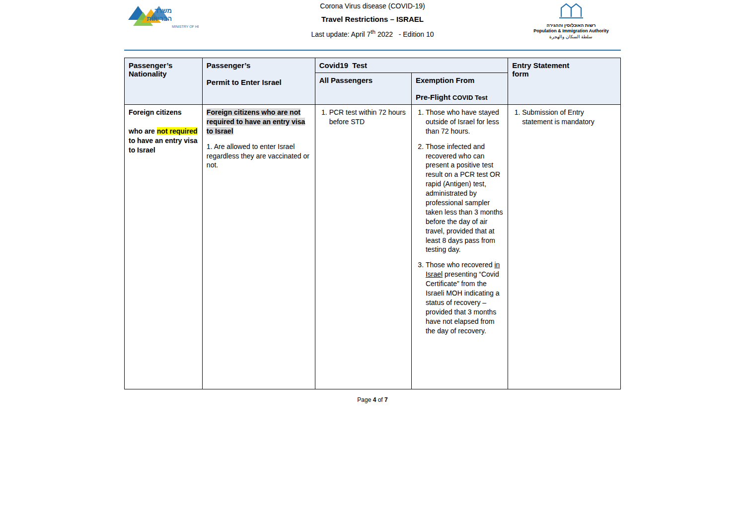משרד הבריאות MINISTRY OF HEALTH
Corona Virus disease (COVID-19)
Travel Restrictions – ISRAEL
Last update: April 7th 2022 - Edition 10
רשות האוכלוסין וההגירה
Population & Immigration Authority
سلطة السكان والهجرة
| Passenger’s Nationality | Passenger’s Permit to Enter Israel | Covid19 Test | Entry Statement form |
| --- | --- | --- | --- |
| All Passengers | Exemption From Pre-Flight COVID Test |
| Foreign citizens who are not required to have an entry visa to Israel | Foreign citizens who are not required to have an entry visa to Israel 1. Are allowed to enter Israel regardless they are vaccinated or not. | PCR test within 72 hours before STD | Those who have stayed outside of Israel for less than 72 hours. Those infected and recovered who can present a positive test result on a PCR test OR rapid (Antigen) test, administrated by professional sampler taken less than 3 months before the day of air travel, provided that at least 8 days pass from testing day. Those who recovered in Israel presenting “Covid Certificate” from the Israeli MOH indicating a status of recovery – provided that 3 months have not elapsed from the day of recovery. | Submission of Entry statement is mandatory |
Page 4 of 7